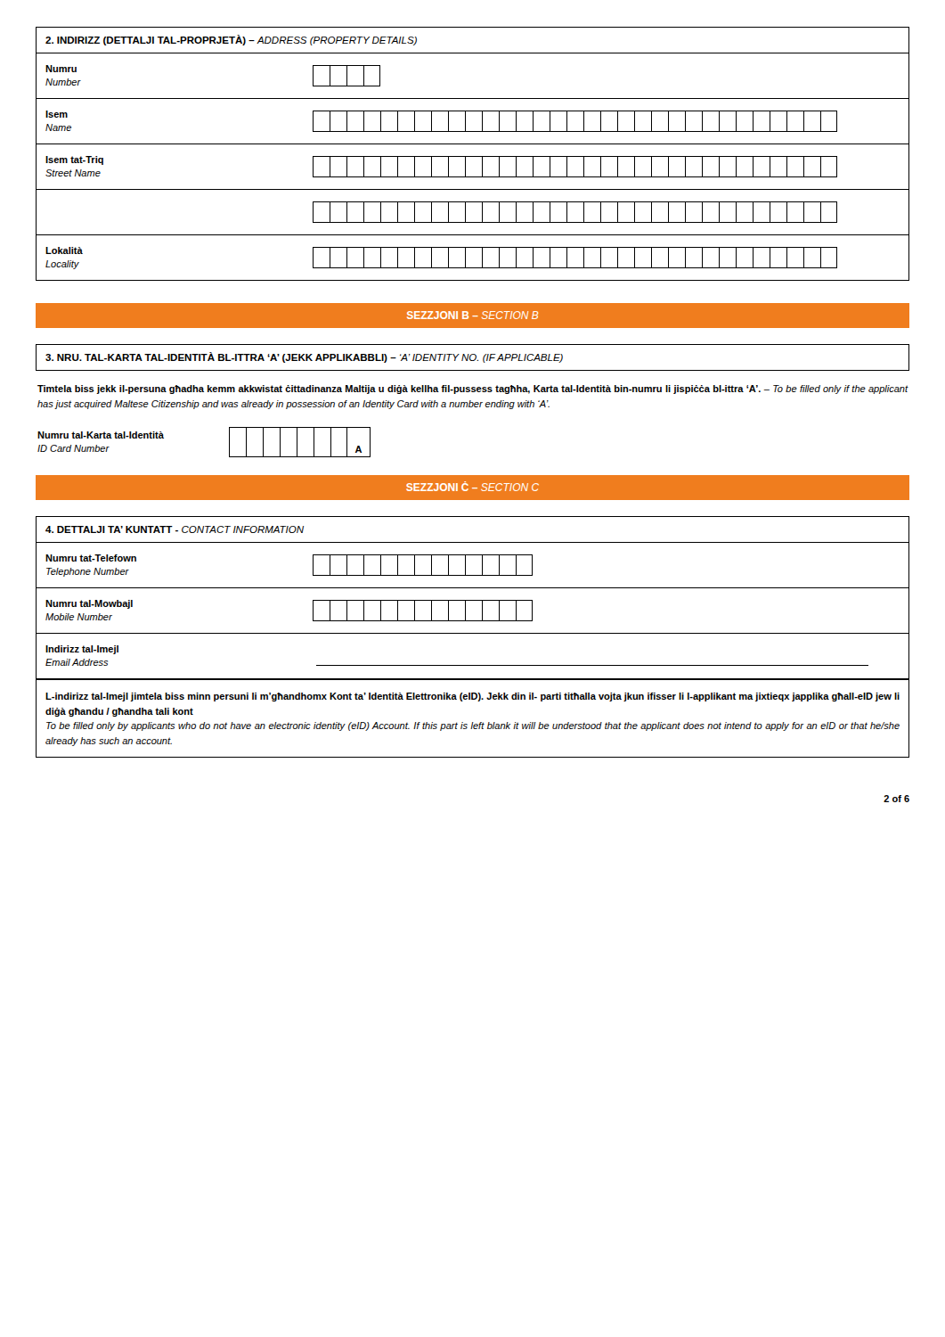2. INDIRIZZ (DETTALJI TAL-PROPRJETÀ) – ADDRESS (PROPERTY DETAILS)
Numru Number
Isem Name
Isem tat-Triq Street Name
Lokalità Locality
SEZZJONI B – SECTION B
3. NRU. TAL-KARTA TAL-IDENTITÀ BL-ITTRA ‘A’ (JEKK APPLIKABBLI) – ‘A’ IDENTITY NO. (IF APPLICABLE)
Timtela biss jekk il-persuna għadha kemm akkwistat ċittadinanza Maltija u diġà kellha fil-pussess tagħha, Karta tal-Identità bin-numru li jispiċċa bl-ittra ‘A’. – To be filled only if the applicant has just acquired Maltese Citizenship and was already in possession of an Identity Card with a number ending with ‘A’.
Numru tal-Karta tal-Identità ID Card Number
A
SEZZJONI Ċ – SECTION C
4. DETTALJI TA’ KUNTATT - CONTACT INFORMATION
Numru tat-Telefown Telephone Number
Numru tal-Mowbajl Mobile Number
Indirizz tal-Imejl Email Address
L-indirizz tal-Imejl jimtela biss minn persuni li m’għandhomx Kont ta’ Identità Elettronika (eID). Jekk din il- parti titħalla vojta jkun ifisser li l-applikant ma jixtieqx japplika għall-eID jew li diġà għandu / għandha tali kont
To be filled only by applicants who do not have an electronic identity (eID) Account. If this part is left blank it will be understood that the applicant does not intend to apply for an eID or that he/she already has such an account.
2 of 6